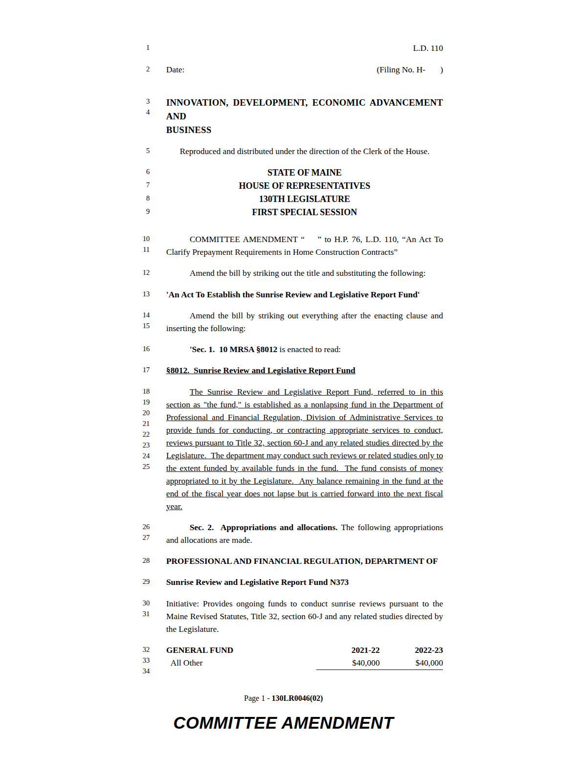1
L.D. 110
2
Date: (Filing No. H- )
3
4
INNOVATION, DEVELOPMENT, ECONOMIC ADVANCEMENT AND
BUSINESS
5
Reproduced and distributed under the direction of the Clerk of the House.
6
STATE OF MAINE
7
HOUSE OF REPRESENTATIVES
8
130TH LEGISLATURE
9
FIRST SPECIAL SESSION
10
11
COMMITTEE AMENDMENT “ ” to H.P. 76, L.D. 110, “An Act To Clarify Prepayment Requirements in Home Construction Contracts”
12
Amend the bill by striking out the title and substituting the following:
13
'An Act To Establish the Sunrise Review and Legislative Report Fund'
14
15
Amend the bill by striking out everything after the enacting clause and inserting the following:
16
'Sec. 1. 10 MRSA §8012 is enacted to read:
17
§8012. Sunrise Review and Legislative Report Fund
18
19
20
21
22
23
24
25
The Sunrise Review and Legislative Report Fund, referred to in this section as "the fund," is established as a nonlapsing fund in the Department of Professional and Financial Regulation, Division of Administrative Services to provide funds for conducting, or contracting appropriate services to conduct, reviews pursuant to Title 32, section 60-J and any related studies directed by the Legislature. The department may conduct such reviews or related studies only to the extent funded by available funds in the fund. The fund consists of money appropriated to it by the Legislature. Any balance remaining in the fund at the end of the fiscal year does not lapse but is carried forward into the next fiscal year.
26
27
Sec. 2. Appropriations and allocations. The following appropriations and allocations are made.
28
PROFESSIONAL AND FINANCIAL REGULATION, DEPARTMENT OF
29
Sunrise Review and Legislative Report Fund N373
30
31
Initiative: Provides ongoing funds to conduct sunrise reviews pursuant to the Maine Revised Statutes, Title 32, section 60-J and any related studies directed by the Legislature.
32
33
34
| GENERAL FUND | 2021-22 | 2022-23 |
| All Other | $40,000 | $40,000 |
Page 1 - 130LR0046(02)
COMMITTEE AMENDMENT